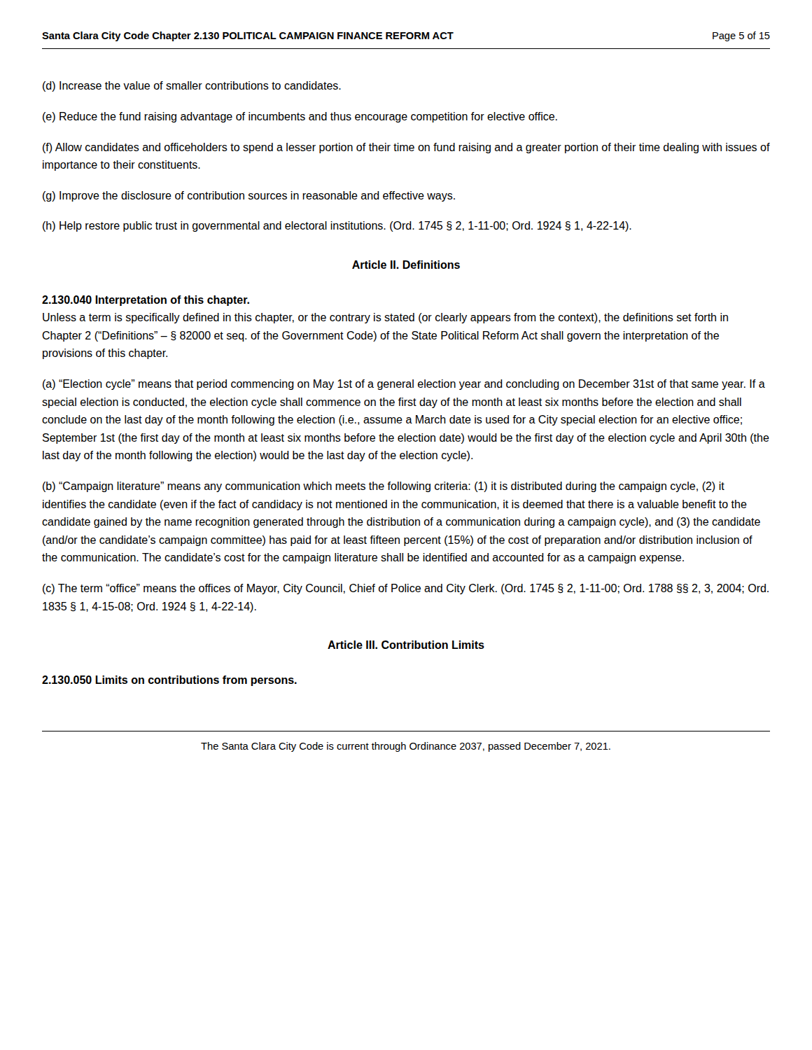Santa Clara City Code Chapter 2.130 POLITICAL CAMPAIGN FINANCE REFORM ACT Page 5 of 15
(d) Increase the value of smaller contributions to candidates.
(e) Reduce the fund raising advantage of incumbents and thus encourage competition for elective office.
(f) Allow candidates and officeholders to spend a lesser portion of their time on fund raising and a greater portion of their time dealing with issues of importance to their constituents.
(g) Improve the disclosure of contribution sources in reasonable and effective ways.
(h) Help restore public trust in governmental and electoral institutions. (Ord. 1745 § 2, 1-11-00; Ord. 1924 § 1, 4-22-14).
Article II. Definitions
2.130.040 Interpretation of this chapter.
Unless a term is specifically defined in this chapter, or the contrary is stated (or clearly appears from the context), the definitions set forth in Chapter 2 (“Definitions” – § 82000 et seq. of the Government Code) of the State Political Reform Act shall govern the interpretation of the provisions of this chapter.
(a) “Election cycle” means that period commencing on May 1st of a general election year and concluding on December 31st of that same year. If a special election is conducted, the election cycle shall commence on the first day of the month at least six months before the election and shall conclude on the last day of the month following the election (i.e., assume a March date is used for a City special election for an elective office; September 1st (the first day of the month at least six months before the election date) would be the first day of the election cycle and April 30th (the last day of the month following the election) would be the last day of the election cycle).
(b) “Campaign literature” means any communication which meets the following criteria: (1) it is distributed during the campaign cycle, (2) it identifies the candidate (even if the fact of candidacy is not mentioned in the communication, it is deemed that there is a valuable benefit to the candidate gained by the name recognition generated through the distribution of a communication during a campaign cycle), and (3) the candidate (and/or the candidate’s campaign committee) has paid for at least fifteen percent (15%) of the cost of preparation and/or distribution inclusion of the communication. The candidate’s cost for the campaign literature shall be identified and accounted for as a campaign expense.
(c) The term “office” means the offices of Mayor, City Council, Chief of Police and City Clerk. (Ord. 1745 § 2, 1-11-00; Ord. 1788 §§ 2, 3, 2004; Ord. 1835 § 1, 4-15-08; Ord. 1924 § 1, 4-22-14).
Article III. Contribution Limits
2.130.050 Limits on contributions from persons.
The Santa Clara City Code is current through Ordinance 2037, passed December 7, 2021.